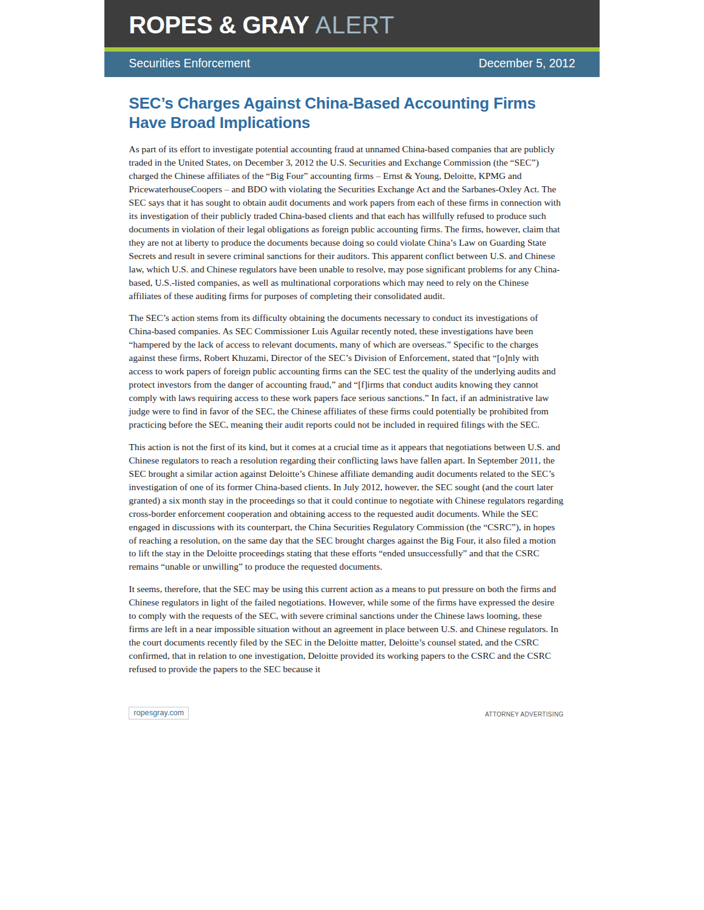ROPES & GRAY ALERT
Securities Enforcement
December 5, 2012
SEC’s Charges Against China-Based Accounting Firms
Have Broad Implications
As part of its effort to investigate potential accounting fraud at unnamed China-based companies that are publicly traded in the United States, on December 3, 2012 the U.S. Securities and Exchange Commission (the “SEC”) charged the Chinese affiliates of the “Big Four” accounting firms – Ernst & Young, Deloitte, KPMG and PricewaterhouseCoopers – and BDO with violating the Securities Exchange Act and the Sarbanes-Oxley Act. The SEC says that it has sought to obtain audit documents and work papers from each of these firms in connection with its investigation of their publicly traded China-based clients and that each has willfully refused to produce such documents in violation of their legal obligations as foreign public accounting firms. The firms, however, claim that they are not at liberty to produce the documents because doing so could violate China’s Law on Guarding State Secrets and result in severe criminal sanctions for their auditors. This apparent conflict between U.S. and Chinese law, which U.S. and Chinese regulators have been unable to resolve, may pose significant problems for any China-based, U.S.-listed companies, as well as multinational corporations which may need to rely on the Chinese affiliates of these auditing firms for purposes of completing their consolidated audit.
The SEC’s action stems from its difficulty obtaining the documents necessary to conduct its investigations of China-based companies. As SEC Commissioner Luis Aguilar recently noted, these investigations have been “hampered by the lack of access to relevant documents, many of which are overseas.” Specific to the charges against these firms, Robert Khuzami, Director of the SEC’s Division of Enforcement, stated that “[o]nly with access to work papers of foreign public accounting firms can the SEC test the quality of the underlying audits and protect investors from the danger of accounting fraud,” and “[f]irms that conduct audits knowing they cannot comply with laws requiring access to these work papers face serious sanctions.” In fact, if an administrative law judge were to find in favor of the SEC, the Chinese affiliates of these firms could potentially be prohibited from practicing before the SEC, meaning their audit reports could not be included in required filings with the SEC.
This action is not the first of its kind, but it comes at a crucial time as it appears that negotiations between U.S. and Chinese regulators to reach a resolution regarding their conflicting laws have fallen apart. In September 2011, the SEC brought a similar action against Deloitte’s Chinese affiliate demanding audit documents related to the SEC’s investigation of one of its former China-based clients. In July 2012, however, the SEC sought (and the court later granted) a six month stay in the proceedings so that it could continue to negotiate with Chinese regulators regarding cross-border enforcement cooperation and obtaining access to the requested audit documents. While the SEC engaged in discussions with its counterpart, the China Securities Regulatory Commission (the “CSRC”), in hopes of reaching a resolution, on the same day that the SEC brought charges against the Big Four, it also filed a motion to lift the stay in the Deloitte proceedings stating that these efforts “ended unsuccessfully” and that the CSRC remains “unable or unwilling” to produce the requested documents.
It seems, therefore, that the SEC may be using this current action as a means to put pressure on both the firms and Chinese regulators in light of the failed negotiations. However, while some of the firms have expressed the desire to comply with the requests of the SEC, with severe criminal sanctions under the Chinese laws looming, these firms are left in a near impossible situation without an agreement in place between U.S. and Chinese regulators. In the court documents recently filed by the SEC in the Deloitte matter, Deloitte’s counsel stated, and the CSRC confirmed, that in relation to one investigation, Deloitte provided its working papers to the CSRC and the CSRC refused to provide the papers to the SEC because it
ropesgray.com
ATTORNEY ADVERTISING